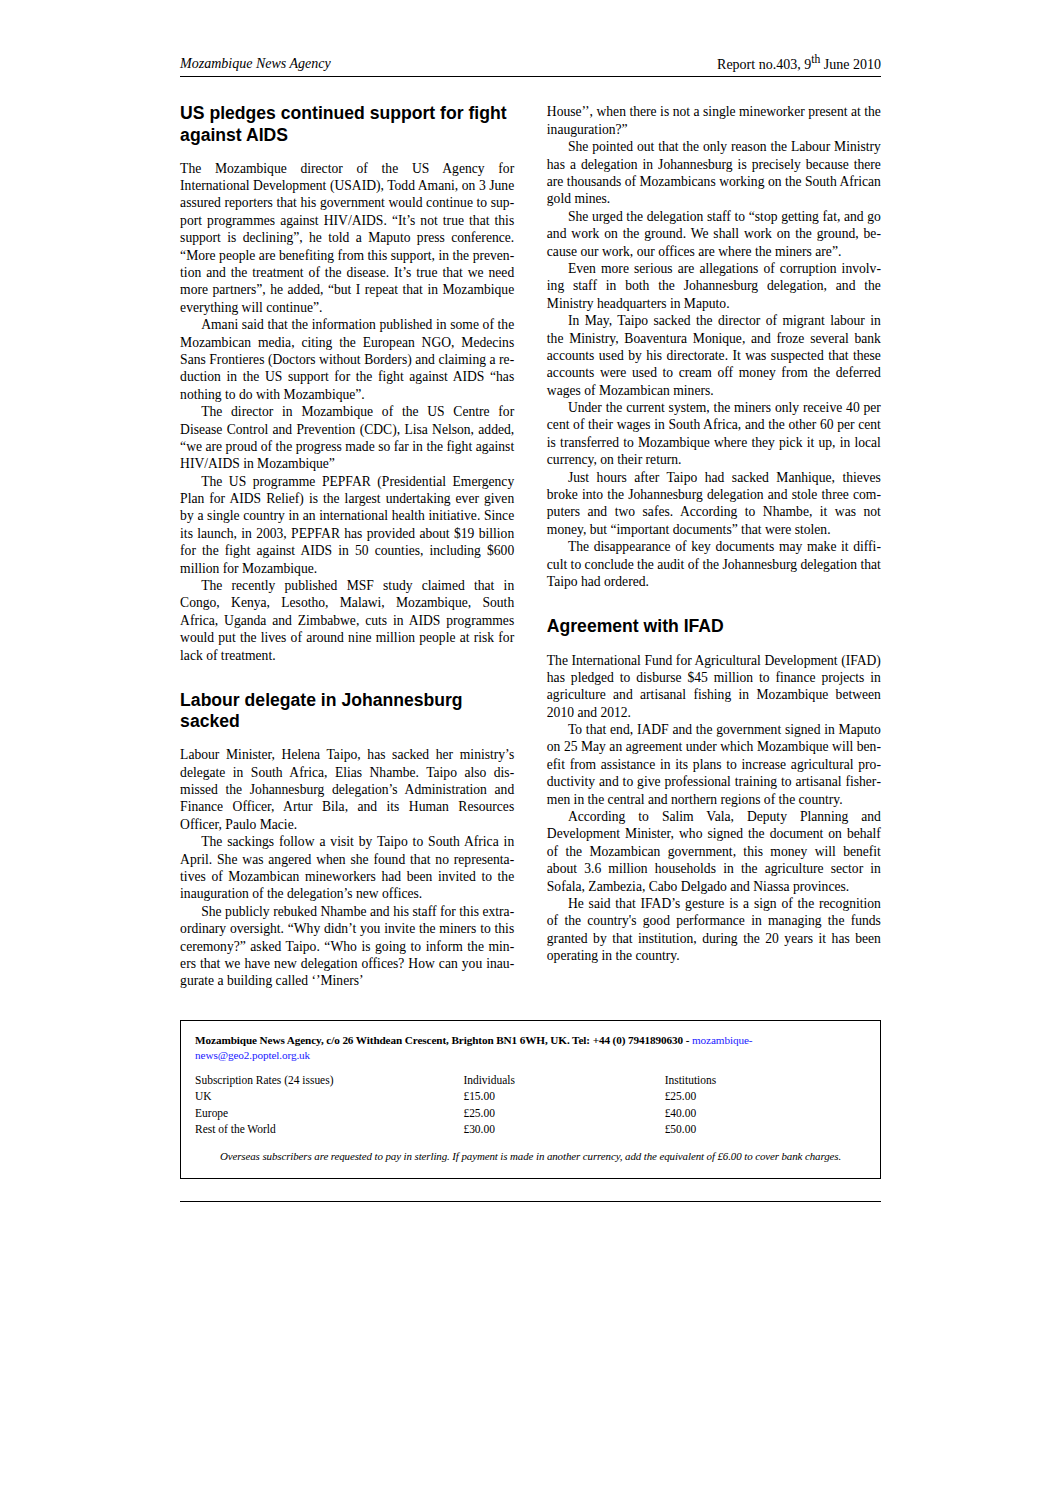Mozambique News Agency
Report no.403, 9th June 2010
US pledges continued support for fight against AIDS
The Mozambique director of the US Agency for International Development (USAID), Todd Amani, on 3 June assured reporters that his government would continue to support programmes against HIV/AIDS. “It’s not true that this support is declining”, he told a Maputo press conference. “More people are benefiting from this support, in the prevention and the treatment of the disease. It’s true that we need more partners”, he added, “but I repeat that in Mozambique everything will continue”.
Amani said that the information published in some of the Mozambican media, citing the European NGO, Medecins Sans Frontieres (Doctors without Borders) and claiming a reduction in the US support for the fight against AIDS “has nothing to do with Mozambique”.
The director in Mozambique of the US Centre for Disease Control and Prevention (CDC), Lisa Nelson, added, “we are proud of the progress made so far in the fight against HIV/AIDS in Mozambique”
The US programme PEPFAR (Presidential Emergency Plan for AIDS Relief) is the largest undertaking ever given by a single country in an international health initiative. Since its launch, in 2003, PEPFAR has provided about $19 billion for the fight against AIDS in 50 counties, including $600 million for Mozambique.
The recently published MSF study claimed that in Congo, Kenya, Lesotho, Malawi, Mozambique, South Africa, Uganda and Zimbabwe, cuts in AIDS programmes would put the lives of around nine million people at risk for lack of treatment.
Labour delegate in Johannesburg sacked
Labour Minister, Helena Taipo, has sacked her ministry’s delegate in South Africa, Elias Nhambe. Taipo also dismissed the Johannesburg delegation’s Administration and Finance Officer, Artur Bila, and its Human Resources Officer, Paulo Macie.
The sackings follow a visit by Taipo to South Africa in April. She was angered when she found that no representatives of Mozambican mineworkers had been invited to the inauguration of the delegation’s new offices.
She publicly rebuked Nhambe and his staff for this extraordinary oversight. “Why didn’t you invite the miners to this ceremony?” asked Taipo. “Who is going to inform the miners that we have new delegation offices? How can you inaugurate a building called ‘’Miners’
House’’, when there is not a single mineworker present at the inauguration?”
She pointed out that the only reason the Labour Ministry has a delegation in Johannesburg is precisely because there are thousands of Mozambicans working on the South African gold mines.
She urged the delegation staff to “stop getting fat, and go and work on the ground. We shall work on the ground, because our work, our offices are where the miners are”.
Even more serious are allegations of corruption involving staff in both the Johannesburg delegation, and the Ministry headquarters in Maputo.
In May, Taipo sacked the director of migrant labour in the Ministry, Boaventura Monique, and froze several bank accounts used by his directorate. It was suspected that these accounts were used to cream off money from the deferred wages of Mozambican miners.
Under the current system, the miners only receive 40 per cent of their wages in South Africa, and the other 60 per cent is transferred to Mozambique where they pick it up, in local currency, on their return.
Just hours after Taipo had sacked Manhique, thieves broke into the Johannesburg delegation and stole three computers and two safes. According to Nhambe, it was not money, but “important documents” that were stolen.
The disappearance of key documents may make it difficult to conclude the audit of the Johannesburg delegation that Taipo had ordered.
Agreement with IFAD
The International Fund for Agricultural Development (IFAD) has pledged to disburse $45 million to finance projects in agriculture and artisanal fishing in Mozambique between 2010 and 2012.
To that end, IADF and the government signed in Maputo on 25 May an agreement under which Mozambique will benefit from assistance in its plans to increase agricultural productivity and to give professional training to artisanal fishermen in the central and northern regions of the country.
According to Salim Vala, Deputy Planning and Development Minister, who signed the document on behalf of the Mozambican government, this money will benefit about 3.6 million households in the agriculture sector in Sofala, Zambezia, Cabo Delgado and Niassa provinces.
He said that IFAD’s gesture is a sign of the recognition of the country's good performance in managing the funds granted by that institution, during the 20 years it has been operating in the country.
Mozambique News Agency, c/o 26 Withdean Crescent, Brighton BN1 6WH, UK. Tel: +44 (0) 7941890630 - mozambique-news@geo2.poptel.org.uk
| Subscription Rates (24 issues) | Individuals | Institutions |
| UK | £15.00 | £25.00 |
| Europe | £25.00 | £40.00 |
| Rest of the World | £30.00 | £50.00 |
Overseas subscribers are requested to pay in sterling. If payment is made in another currency, add the equivalent of £6.00 to cover bank charges.